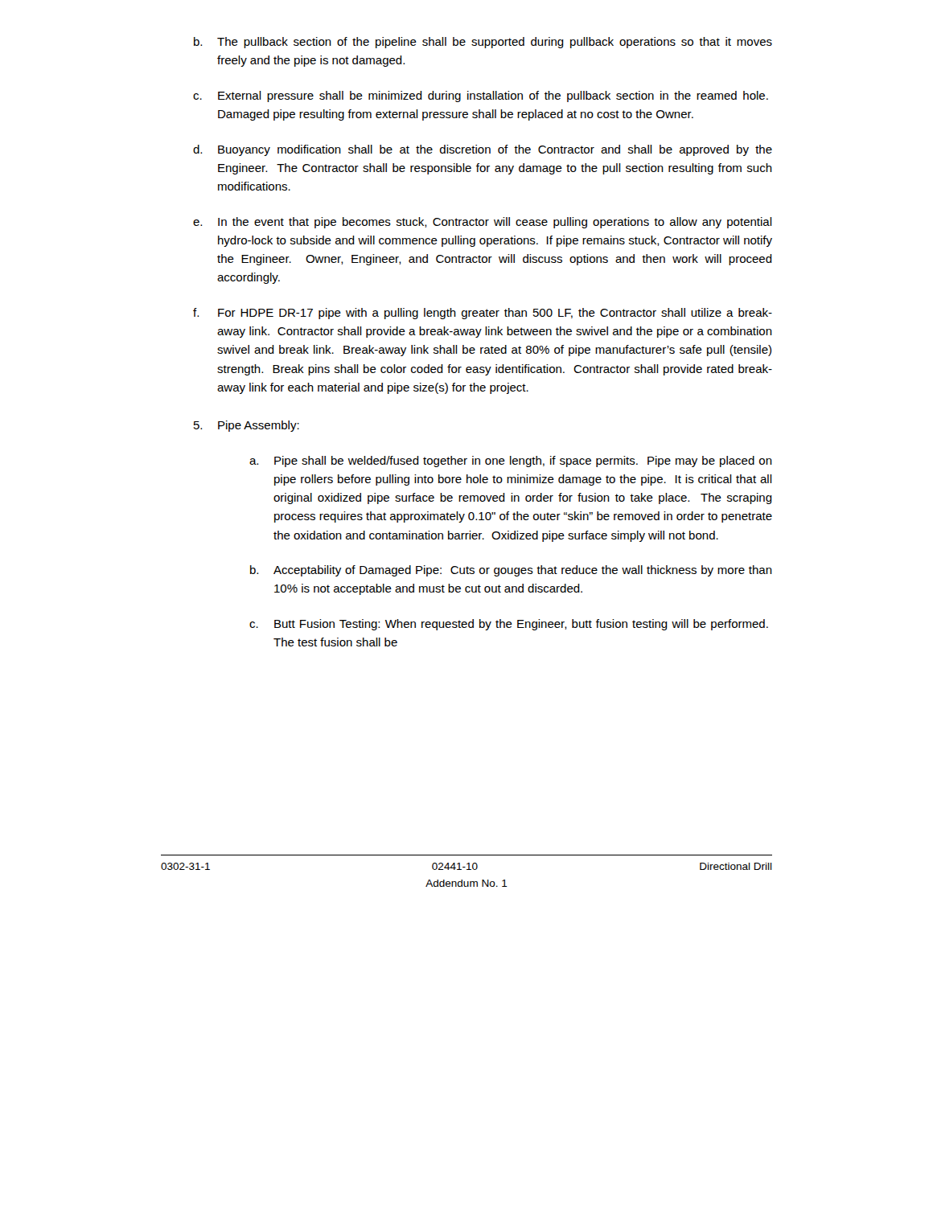b. The pullback section of the pipeline shall be supported during pullback operations so that it moves freely and the pipe is not damaged.
c. External pressure shall be minimized during installation of the pullback section in the reamed hole. Damaged pipe resulting from external pressure shall be replaced at no cost to the Owner.
d. Buoyancy modification shall be at the discretion of the Contractor and shall be approved by the Engineer. The Contractor shall be responsible for any damage to the pull section resulting from such modifications.
e. In the event that pipe becomes stuck, Contractor will cease pulling operations to allow any potential hydro-lock to subside and will commence pulling operations. If pipe remains stuck, Contractor will notify the Engineer. Owner, Engineer, and Contractor will discuss options and then work will proceed accordingly.
f. For HDPE DR-17 pipe with a pulling length greater than 500 LF, the Contractor shall utilize a break-away link. Contractor shall provide a break-away link between the swivel and the pipe or a combination swivel and break link. Break-away link shall be rated at 80% of pipe manufacturer’s safe pull (tensile) strength. Break pins shall be color coded for easy identification. Contractor shall provide rated break-away link for each material and pipe size(s) for the project.
5. Pipe Assembly:
a. Pipe shall be welded/fused together in one length, if space permits. Pipe may be placed on pipe rollers before pulling into bore hole to minimize damage to the pipe. It is critical that all original oxidized pipe surface be removed in order for fusion to take place. The scraping process requires that approximately 0.10" of the outer “skin” be removed in order to penetrate the oxidation and contamination barrier. Oxidized pipe surface simply will not bond.
b. Acceptability of Damaged Pipe: Cuts or gouges that reduce the wall thickness by more than 10% is not acceptable and must be cut out and discarded.
c. Butt Fusion Testing: When requested by the Engineer, butt fusion testing will be performed. The test fusion shall be
0302-31-1 02441-10 Directional Drill
Addendum No. 1